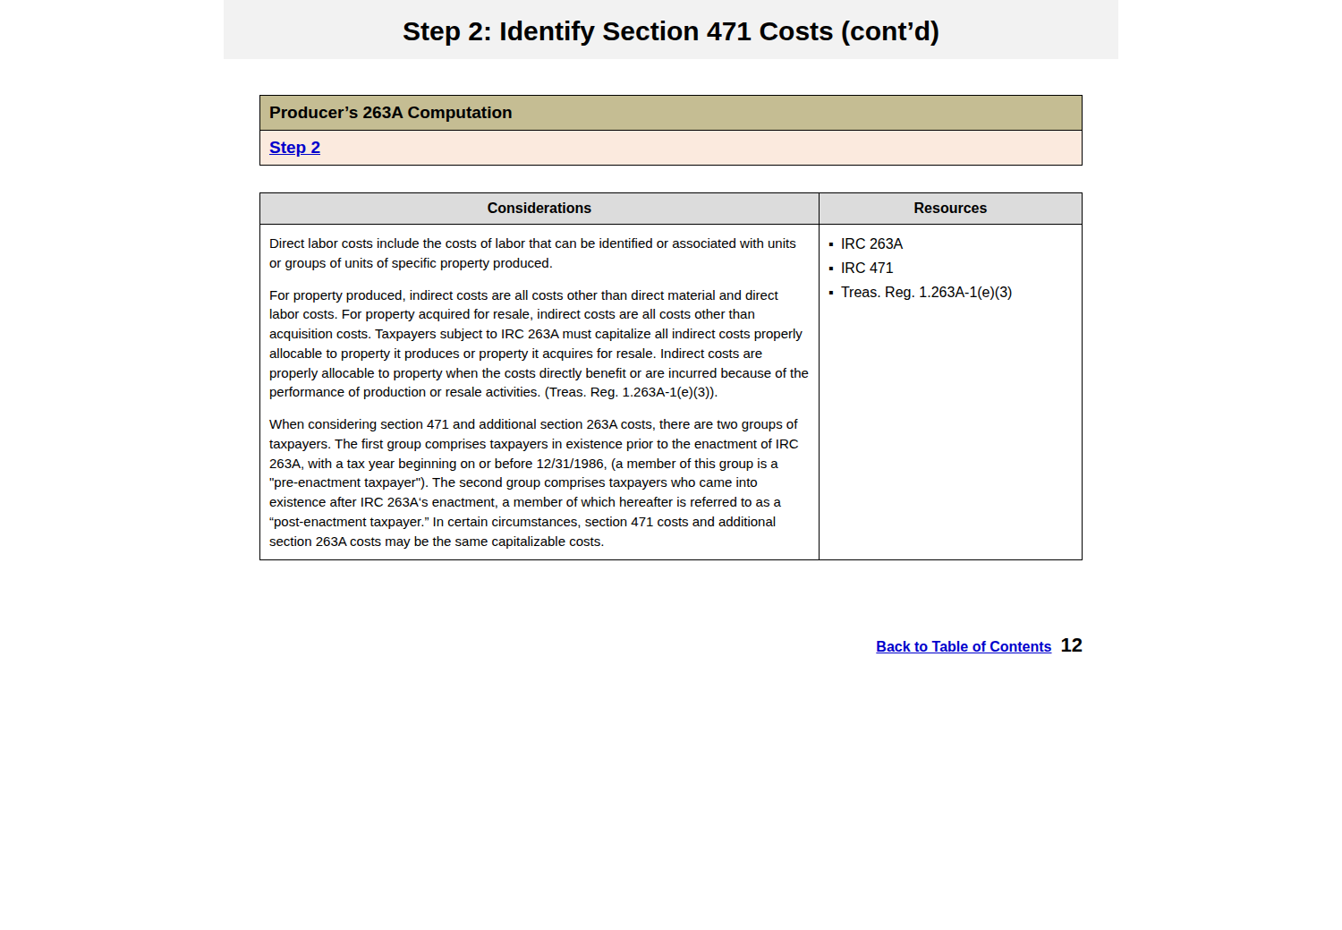Step 2: Identify Section 471 Costs (cont’d)
| Producer’s 263A Computation |
| Step 2 |
| Considerations | Resources |
| --- | --- |
| Direct labor costs include the costs of labor that can be identified or associated with units or groups of units of specific property produced. For property produced, indirect costs are all costs other than direct material and direct labor costs. For property acquired for resale, indirect costs are all costs other than acquisition costs. Taxpayers subject to IRC 263A must capitalize all indirect costs properly allocable to property it produces or property it acquires for resale. Indirect costs are properly allocable to property when the costs directly benefit or are incurred because of the performance of production or resale activities. (Treas. Reg. 1.263A-1(e)(3)). When considering section 471 and additional section 263A costs, there are two groups of taxpayers. The first group comprises taxpayers in existence prior to the enactment of IRC 263A, with a tax year beginning on or before 12/31/1986, (a member of this group is a "pre-enactment taxpayer"). The second group comprises taxpayers who came into existence after IRC 263A‘s enactment, a member of which hereafter is referred to as a “post-enactment taxpayer.” In certain circumstances, section 471 costs and additional section 263A costs may be the same capitalizable costs. | IRC 263A IRC 471 Treas. Reg. 1.263A-1(e)(3) |
Back to Table of Contents 12